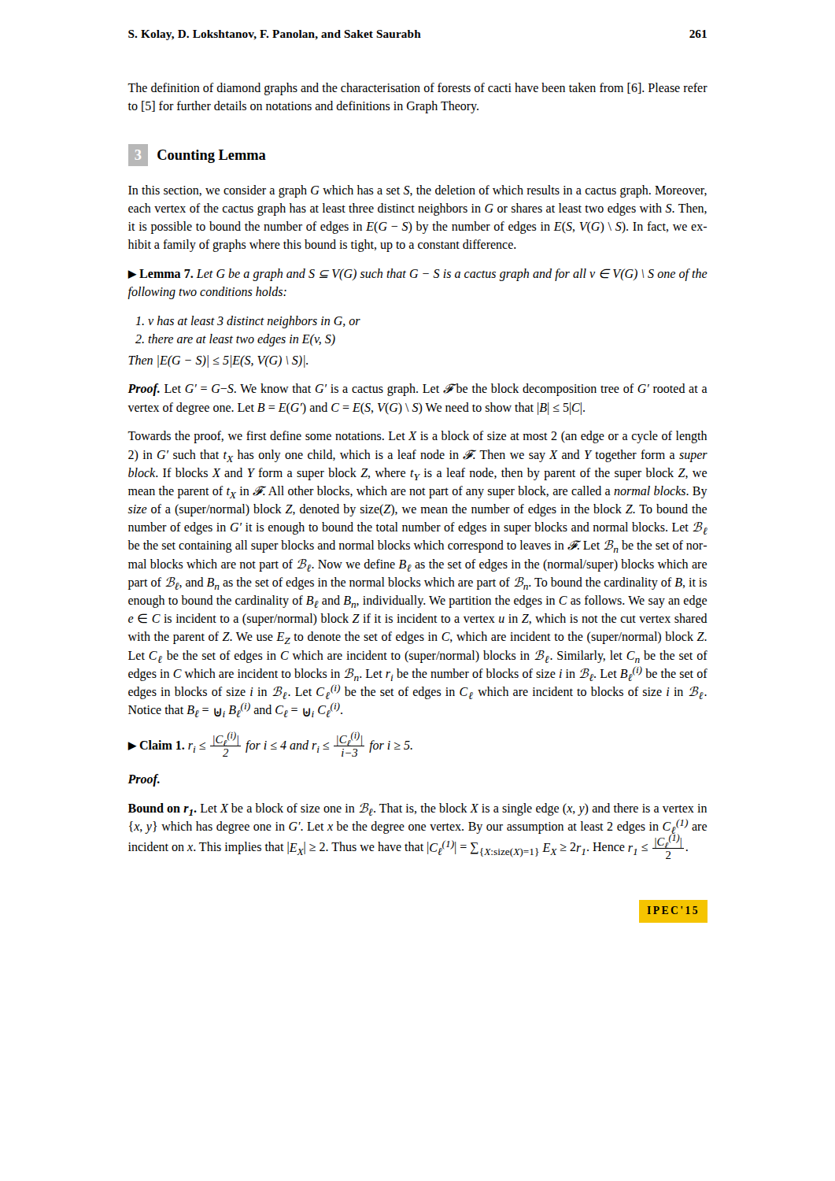S. Kolay, D. Lokshtanov, F. Panolan, and Saket Saurabh 261
The definition of diamond graphs and the characterisation of forests of cacti have been taken from [6]. Please refer to [5] for further details on notations and definitions in Graph Theory.
3 Counting Lemma
In this section, we consider a graph G which has a set S, the deletion of which results in a cactus graph. Moreover, each vertex of the cactus graph has at least three distinct neighbors in G or shares at least two edges with S. Then, it is possible to bound the number of edges in E(G − S) by the number of edges in E(S, V(G) \ S). In fact, we exhibit a family of graphs where this bound is tight, up to a constant difference.
Lemma 7. Let G be a graph and S ⊆ V(G) such that G − S is a cactus graph and for all v ∈ V(G) \ S one of the following two conditions holds:
v has at least 3 distinct neighbors in G, or
there are at least two edges in E(v, S)
Then |E(G − S)| ≤ 5|E(S, V(G) \ S)|.
Proof. Let G′ = G−S. We know that G′ is a cactus graph. Let 𝓕 be the block decomposition tree of G′ rooted at a vertex of degree one. Let B = E(G′) and C = E(S, V(G) \ S) We need to show that |B| ≤ 5|C|.
Towards the proof, we first define some notations. Let X is a block of size at most 2 (an edge or a cycle of length 2) in G′ such that tX has only one child, which is a leaf node in 𝓕. Then we say X and Y together form a super block. If blocks X and Y form a super block Z, where tY is a leaf node, then by parent of the super block Z, we mean the parent of tX in 𝓕. All other blocks, which are not part of any super block, are called a normal blocks. By size of a (super/normal) block Z, denoted by size(Z), we mean the number of edges in the block Z. To bound the number of edges in G′ it is enough to bound the total number of edges in super blocks and normal blocks. Let ℬℓ be the set containing all super blocks and normal blocks which correspond to leaves in 𝓕. Let ℬn be the set of normal blocks which are not part of ℬℓ. Now we define Bℓ as the set of edges in the (normal/super) blocks which are part of ℬℓ, and Bn as the set of edges in the normal blocks which are part of ℬn. To bound the cardinality of B, it is enough to bound the cardinality of Bℓ and Bn, individually. We partition the edges in C as follows. We say an edge e ∈ C is incident to a (super/normal) block Z if it is incident to a vertex u in Z, which is not the cut vertex shared with the parent of Z. We use EZ to denote the set of edges in C, which are incident to the (super/normal) block Z. Let Cℓ be the set of edges in C which are incident to (super/normal) blocks in ℬℓ. Similarly, let Cn be the set of edges in C which are incident to blocks in ℬn. Let ri be the number of blocks of size i in ℬℓ. Let Bℓ(i) be the set of edges in blocks of size i in ℬℓ. Let Cℓ(i) be the set of edges in Cℓ which are incident to blocks of size i in ℬℓ. Notice that Bℓ = ⊎i Bℓ(i) and Cℓ = ⊎i Cℓ(i).
Claim 1. ri ≤ |Cℓ(i)|2 for i ≤ 4 and ri ≤ |Cℓ(i)|i−3 for i ≥ 5.
Proof.
Bound on r1. Let X be a block of size one in ℬℓ. That is, the block X is a single edge (x, y) and there is a vertex in {x, y} which has degree one in G′. Let x be the degree one vertex. By our assumption at least 2 edges in Cℓ(1) are incident on x. This implies that |EX| ≥ 2. Thus we have that |Cℓ(1)| = ∑{X:size(X)=1} EX ≥ 2r1. Hence r1 ≤ |Cℓ(1)|2.
IPEC'15